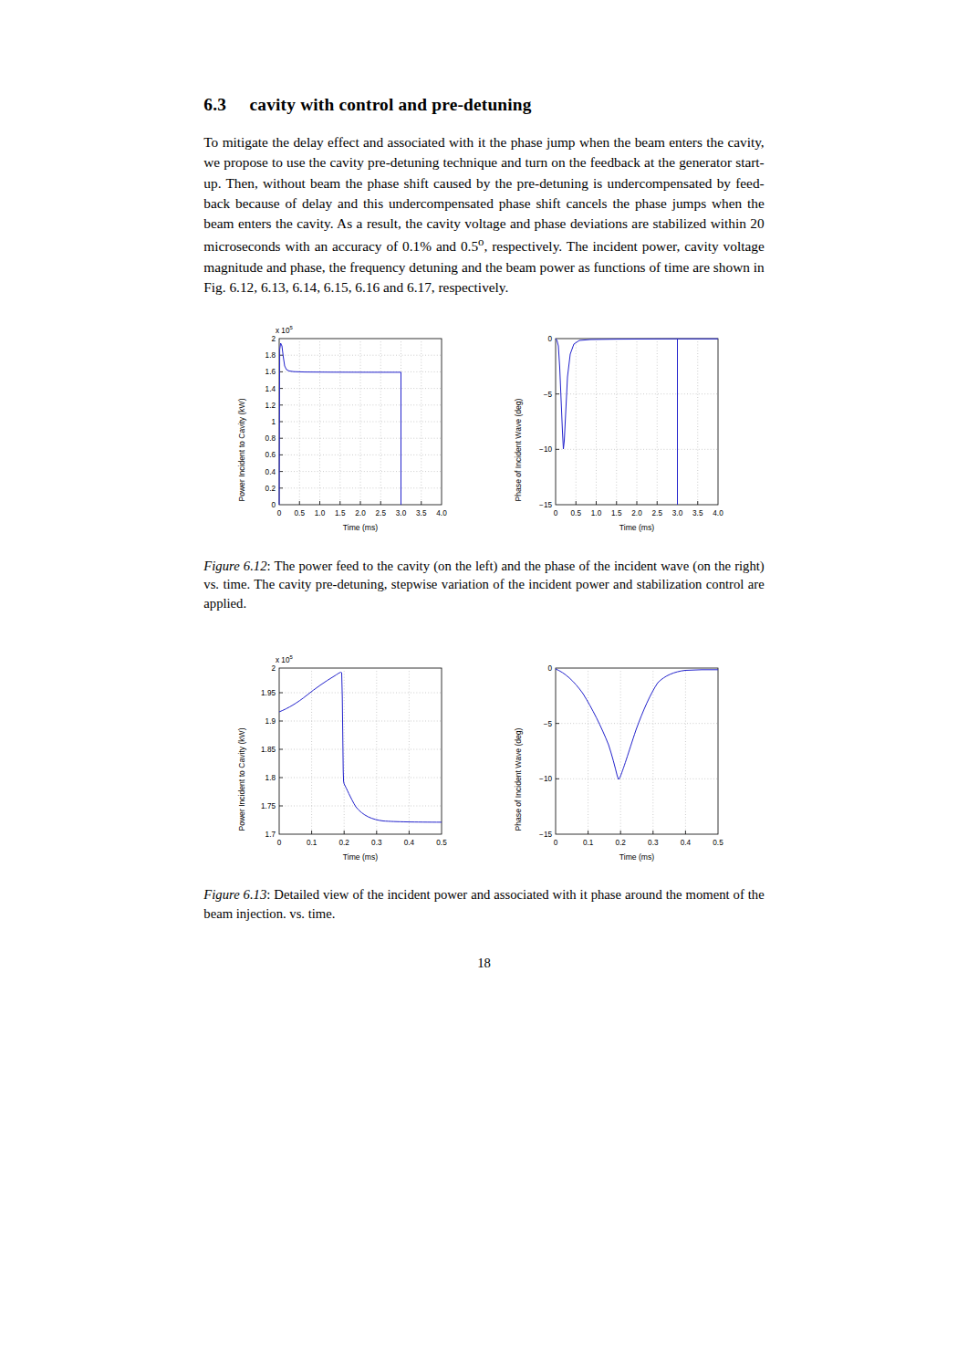6.3cavity with control and pre-detuning
To mitigate the delay effect and associated with it the phase jump when the beam enters the cavity, we propose to use the cavity pre-detuning technique and turn on the feedback at the generator start-up. Then, without beam the phase shift caused by the pre-detuning is undercompensated by feedback because of delay and this undercompensated phase shift cancels the phase jumps when the beam enters the cavity. As a result, the cavity voltage and phase deviations are stabilized within 20 microseconds with an accuracy of 0.1% and 0.5o, respectively. The incident power, cavity voltage magnitude and phase, the frequency detuning and the beam power as functions of time are shown in Fig. 6.12, 6.13, 6.14, 6.15, 6.16 and 6.17, respectively.
Power Incident to Cavity (kW) x 105 0 0.5 1.0 1.5 2.0 2.5 3.0 3.5 4.0 Time (ms) 0 0.2 0.4 0.6 0.8 1 1.2 1.4 1.6 1.8 2
Phase of Incident Wave (deg) 0 0.5 1.0 1.5 2.0 2.5 3.0 3.5 4.0 Time (ms) 0 −5 −10 −15
Figure 6.12: The power feed to the cavity (on the left) and the phase of the incident wave (on the right) vs. time. The cavity pre-detuning, stepwise variation of the incident power and stabilization control are applied.
Power Incident to Cavity (kW) x 105 0 0.1 0.2 0.3 0.4 0.5 Time (ms) 1.7 1.75 1.8 1.85 1.9 1.95 2
Phase of Incident Wave (deg) 0 0.1 0.2 0.3 0.4 0.5 Time (ms) 0 −5 −10 −15
Figure 6.13: Detailed view of the incident power and associated with it phase around the moment of the beam injection. vs. time.
18